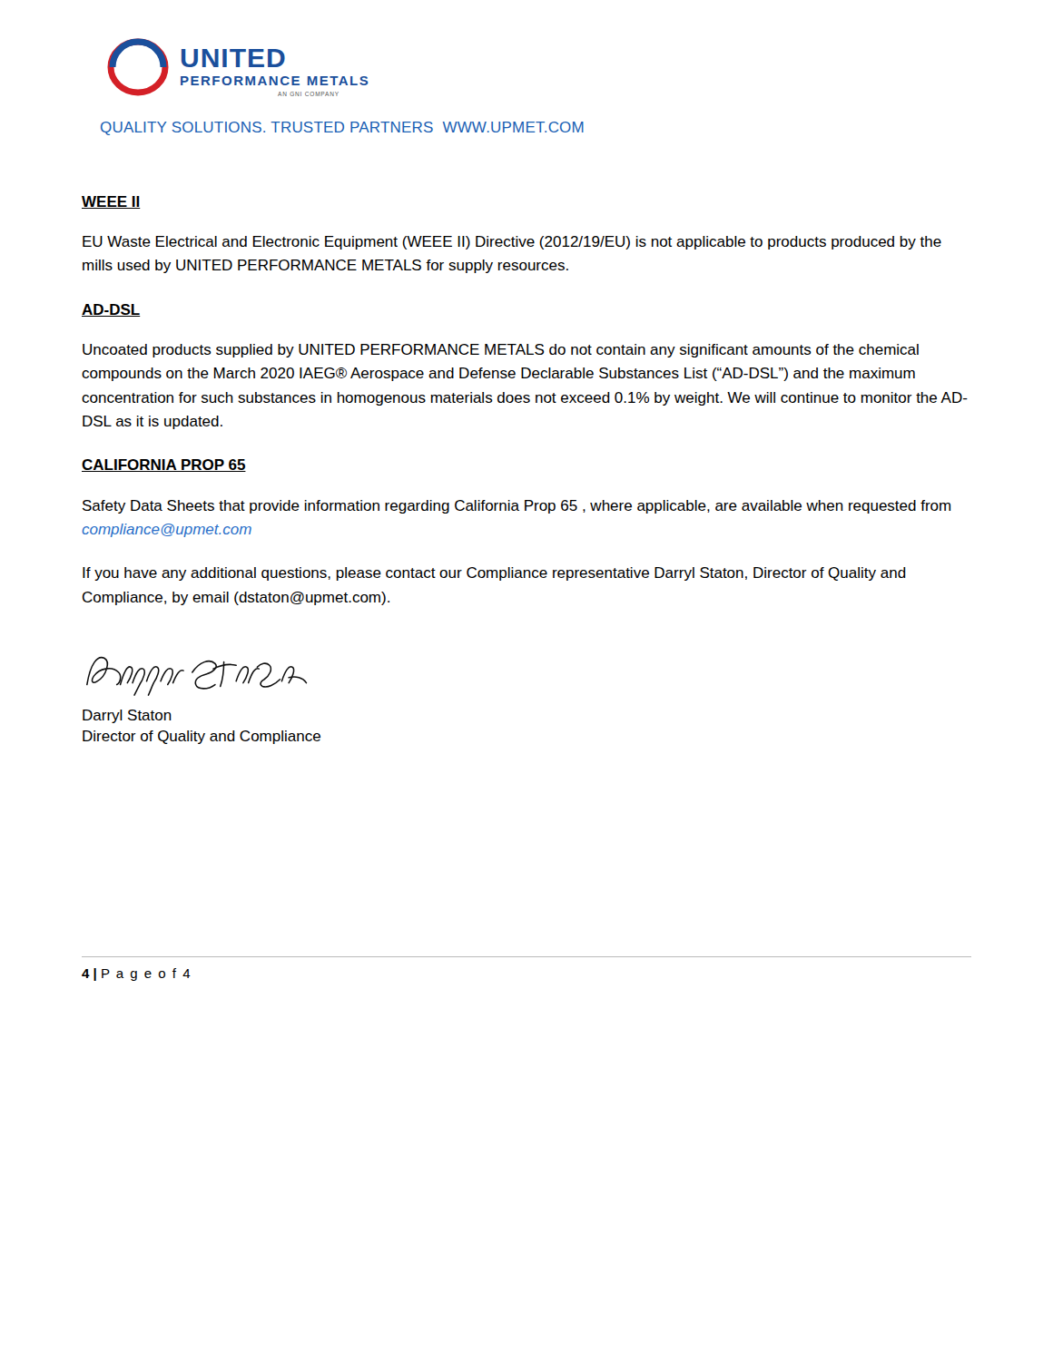UNITED PERFORMANCE METALS AN GNI COMPANY
QUALITY SOLUTIONS. TRUSTED PARTNERS WWW.UPMET.COM
WEEE II
EU Waste Electrical and Electronic Equipment (WEEE II) Directive (2012/19/EU) is not applicable to products produced by the mills used by UNITED PERFORMANCE METALS for supply resources.
AD-DSL
Uncoated products supplied by UNITED PERFORMANCE METALS do not contain any significant amounts of the chemical compounds on the March 2020 IAEG® Aerospace and Defense Declarable Substances List (“AD-DSL”) and the maximum concentration for such substances in homogenous materials does not exceed 0.1% by weight. We will continue to monitor the AD-DSL as it is updated.
CALIFORNIA PROP 65
Safety Data Sheets that provide information regarding California Prop 65 , where applicable, are available when requested from compliance@upmet.com
If you have any additional questions, please contact our Compliance representative Darryl Staton, Director of Quality and Compliance, by email (dstaton@upmet.com).
Darryl Staton
Director of Quality and Compliance
4 | P a g e o f 4